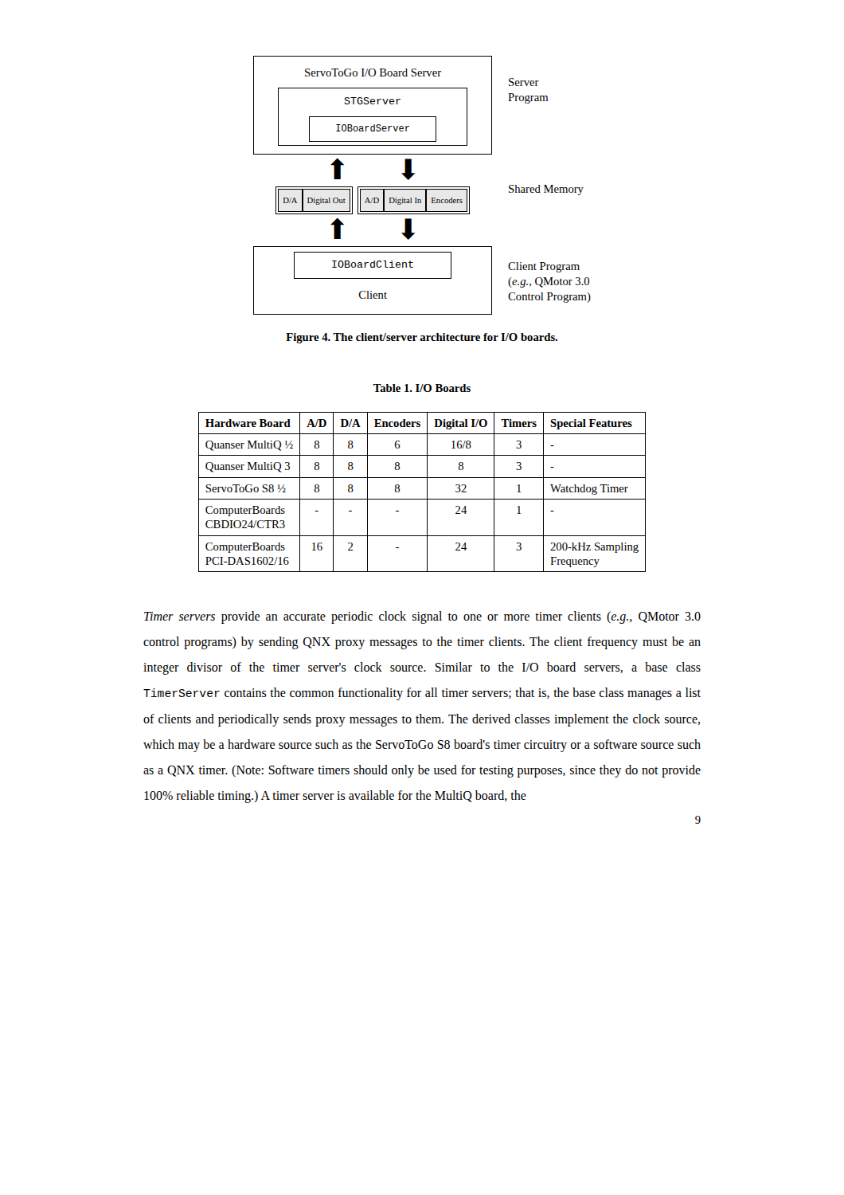ServoToGo I/O Board Server
STGServer
IOBoardServer
⬆ ⬇
D/A
Digital Out
A/D
Digital In
Encoders
⬆ ⬇
IOBoardClient
Client
Server
Program
Shared Memory
Client Program
(e.g., QMotor 3.0
Control Program)
Figure 4. The client/server architecture for I/O boards.
Table 1. I/O Boards
| Hardware Board | A/D | D/A | Encoders | Digital I/O | Timers | Special Features |
| --- | --- | --- | --- | --- | --- | --- |
| Quanser MultiQ ½ | 8 | 8 | 6 | 16/8 | 3 | - |
| Quanser MultiQ 3 | 8 | 8 | 8 | 8 | 3 | - |
| ServoToGo S8 ½ | 8 | 8 | 8 | 32 | 1 | Watchdog Timer |
| ComputerBoards CBDIO24/CTR3 | - | - | - | 24 | 1 | - |
| ComputerBoards PCI-DAS1602/16 | 16 | 2 | - | 24 | 3 | 200-kHz Sampling Frequency |
Timer servers provide an accurate periodic clock signal to one or more timer clients (e.g., QMotor 3.0 control programs) by sending QNX proxy messages to the timer clients. The client frequency must be an integer divisor of the timer server's clock source. Similar to the I/O board servers, a base class TimerServer contains the common functionality for all timer servers; that is, the base class manages a list of clients and periodically sends proxy messages to them. The derived classes implement the clock source, which may be a hardware source such as the ServoToGo S8 board's timer circuitry or a software source such as a QNX timer. (Note: Software timers should only be used for testing purposes, since they do not provide 100% reliable timing.) A timer server is available for the MultiQ board, the
9